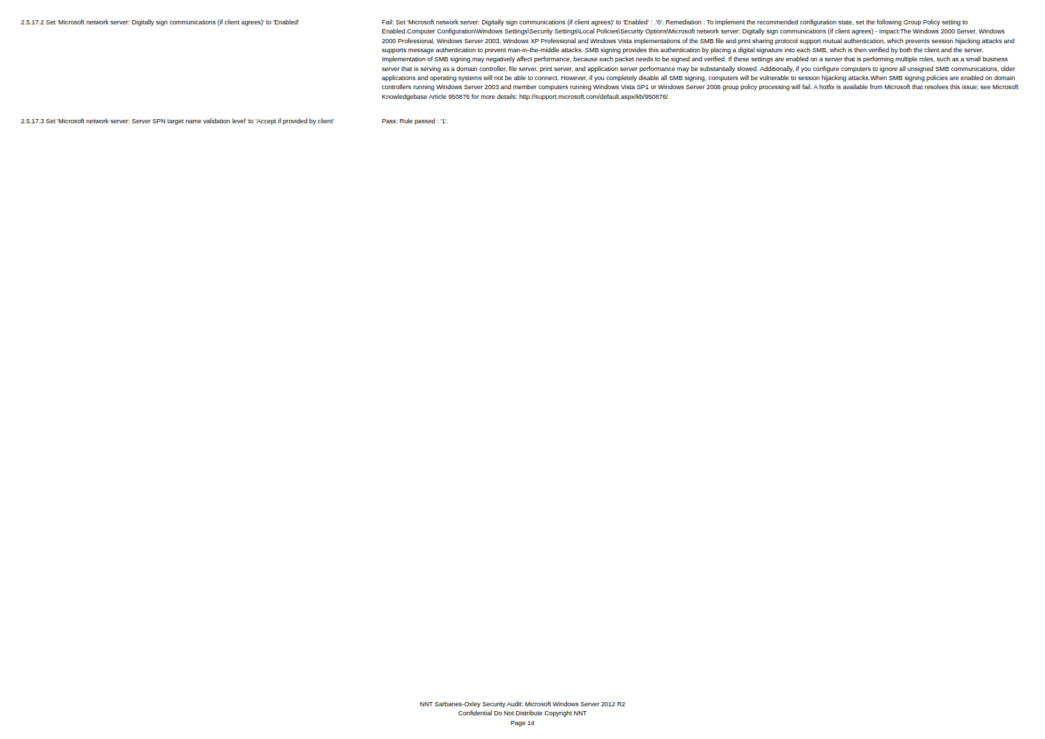| 2.5.17.2 Set 'Microsoft network server: Digitally sign communications (if client agrees)' to 'Enabled' | Fail: Set 'Microsoft network server: Digitally sign communications (if client agrees)' to 'Enabled' : .'0'. Remediation : To implement the recommended configuration state, set the following Group Policy setting to Enabled.Computer Configuration\Windows Settings\Security Settings\Local Policies\Security Options\Microsoft network server: Digitally sign communications (if client agrees) - Impact:The Windows 2000 Server, Windows 2000 Professional, Windows Server 2003, Windows XP Professional and Windows Vista implementations of the SMB file and print sharing protocol support mutual authentication, which prevents session hijacking attacks and supports message authentication to prevent man-in-the-middle attacks. SMB signing provides this authentication by placing a digital signature into each SMB, which is then verified by both the client and the server. Implementation of SMB signing may negatively affect performance, because each packet needs to be signed and verified. If these settings are enabled on a server that is performing multiple roles, such as a small business server that is serving as a domain controller, file server, print server, and application server performance may be substantially slowed. Additionally, if you configure computers to ignore all unsigned SMB communications, older applications and operating systems will not be able to connect. However, if you completely disable all SMB signing, computers will be vulnerable to session hijacking attacks.When SMB signing policies are enabled on domain controllers running Windows Server 2003 and member computers running Windows Vista SP1 or Windows Server 2008 group policy processing will fail. A hotfix is available from Microsoft that resolves this issue; see Microsoft Knowledgebase Article 950876 for more details: http://support.microsoft.com/default.aspx/kb/950876/. |
| 2.5.17.3 Set 'Microsoft network server: Server SPN target name validation level' to 'Accept if provided by client' | Pass: Rule passed : '1'. |
NNT Sarbanes-Oxley Security Audit: Microsoft Windows Server 2012 R2
Confidential Do Not Distribute Copyright NNT
Page 14